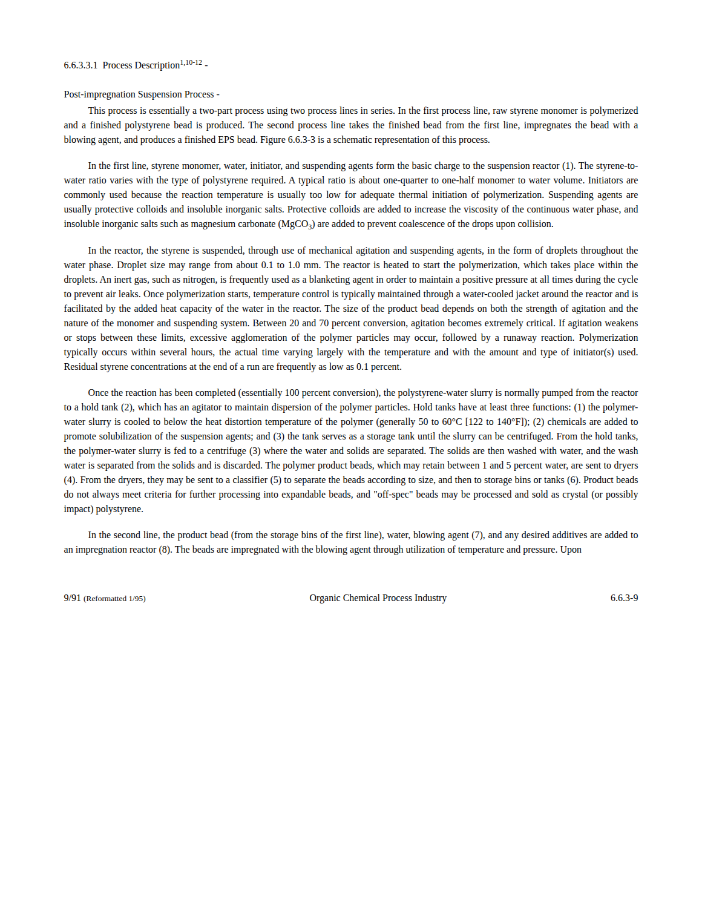6.6.3.3.1 Process Description1,10-12 -
Post-impregnation Suspension Process -
This process is essentially a two-part process using two process lines in series. In the first process line, raw styrene monomer is polymerized and a finished polystyrene bead is produced. The second process line takes the finished bead from the first line, impregnates the bead with a blowing agent, and produces a finished EPS bead. Figure 6.6.3-3 is a schematic representation of this process.
In the first line, styrene monomer, water, initiator, and suspending agents form the basic charge to the suspension reactor (1). The styrene-to-water ratio varies with the type of polystyrene required. A typical ratio is about one-quarter to one-half monomer to water volume. Initiators are commonly used because the reaction temperature is usually too low for adequate thermal initiation of polymerization. Suspending agents are usually protective colloids and insoluble inorganic salts. Protective colloids are added to increase the viscosity of the continuous water phase, and insoluble inorganic salts such as magnesium carbonate (MgCO3) are added to prevent coalescence of the drops upon collision.
In the reactor, the styrene is suspended, through use of mechanical agitation and suspending agents, in the form of droplets throughout the water phase. Droplet size may range from about 0.1 to 1.0 mm. The reactor is heated to start the polymerization, which takes place within the droplets. An inert gas, such as nitrogen, is frequently used as a blanketing agent in order to maintain a positive pressure at all times during the cycle to prevent air leaks. Once polymerization starts, temperature control is typically maintained through a water-cooled jacket around the reactor and is facilitated by the added heat capacity of the water in the reactor. The size of the product bead depends on both the strength of agitation and the nature of the monomer and suspending system. Between 20 and 70 percent conversion, agitation becomes extremely critical. If agitation weakens or stops between these limits, excessive agglomeration of the polymer particles may occur, followed by a runaway reaction. Polymerization typically occurs within several hours, the actual time varying largely with the temperature and with the amount and type of initiator(s) used. Residual styrene concentrations at the end of a run are frequently as low as 0.1 percent.
Once the reaction has been completed (essentially 100 percent conversion), the polystyrene-water slurry is normally pumped from the reactor to a hold tank (2), which has an agitator to maintain dispersion of the polymer particles. Hold tanks have at least three functions: (1) the polymer-water slurry is cooled to below the heat distortion temperature of the polymer (generally 50 to 60°C [122 to 140°F]); (2) chemicals are added to promote solubilization of the suspension agents; and (3) the tank serves as a storage tank until the slurry can be centrifuged. From the hold tanks, the polymer-water slurry is fed to a centrifuge (3) where the water and solids are separated. The solids are then washed with water, and the wash water is separated from the solids and is discarded. The polymer product beads, which may retain between 1 and 5 percent water, are sent to dryers (4). From the dryers, they may be sent to a classifier (5) to separate the beads according to size, and then to storage bins or tanks (6). Product beads do not always meet criteria for further processing into expandable beads, and "off-spec" beads may be processed and sold as crystal (or possibly impact) polystyrene.
In the second line, the product bead (from the storage bins of the first line), water, blowing agent (7), and any desired additives are added to an impregnation reactor (8). The beads are impregnated with the blowing agent through utilization of temperature and pressure. Upon
9/91 (Reformatted 1/95) Organic Chemical Process Industry 6.6.3-9